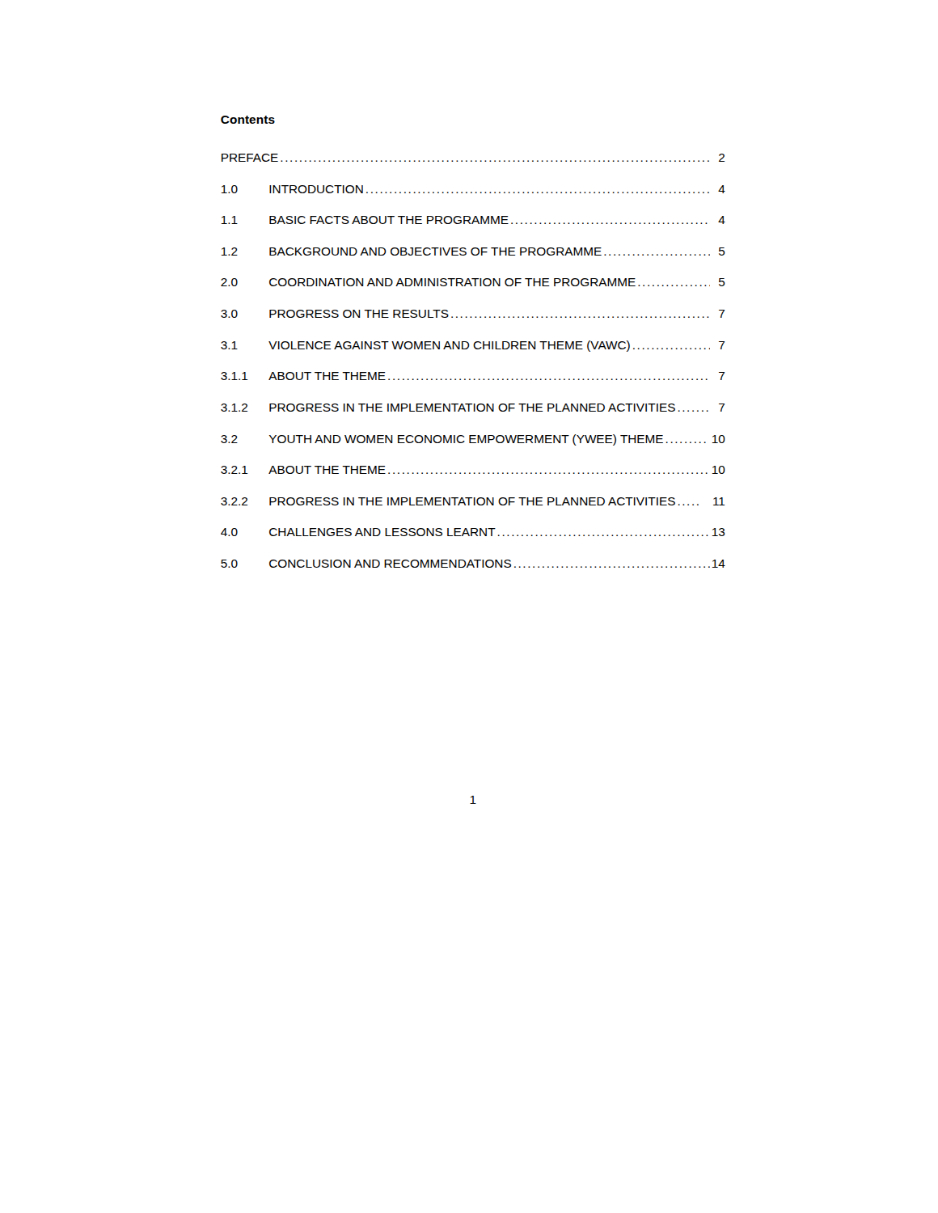Contents
PREFACE ................................................................................................................. 2
1.0 INTRODUCTION .................................................................................................... 4
1.1 BASIC FACTS ABOUT THE PROGRAMME ........................................................... 4
1.2 BACKGROUND AND OBJECTIVES OF THE PROGRAMME ............................. 5
2.0 COORDINATION AND ADMINISTRATION OF THE PROGRAMME ................... 5
3.0 PROGRESS ON THE RESULTS .......................................................................... 7
3.1 VIOLENCE AGAINST WOMEN AND CHILDREN THEME (VAWC) .................... 7
3.1.1 ABOUT THE THEME ........................................................................................... 7
3.1.2 PROGRESS IN THE IMPLEMENTATION OF THE PLANNED ACTIVITIES ....... 7
3.2 YOUTH AND WOMEN ECONOMIC EMPOWERMENT (YWEE) THEME ......... 10
3.2.1 ABOUT THE THEME ......................................................................................... 10
3.2.2 PROGRESS IN THE IMPLEMENTATION OF THE PLANNED ACTIVITIES ..... 11
4.0 CHALLENGES AND LESSONS LEARNT .......................................................... 13
5.0 CONCLUSION AND RECOMMENDATIONS .................................................... 14
1